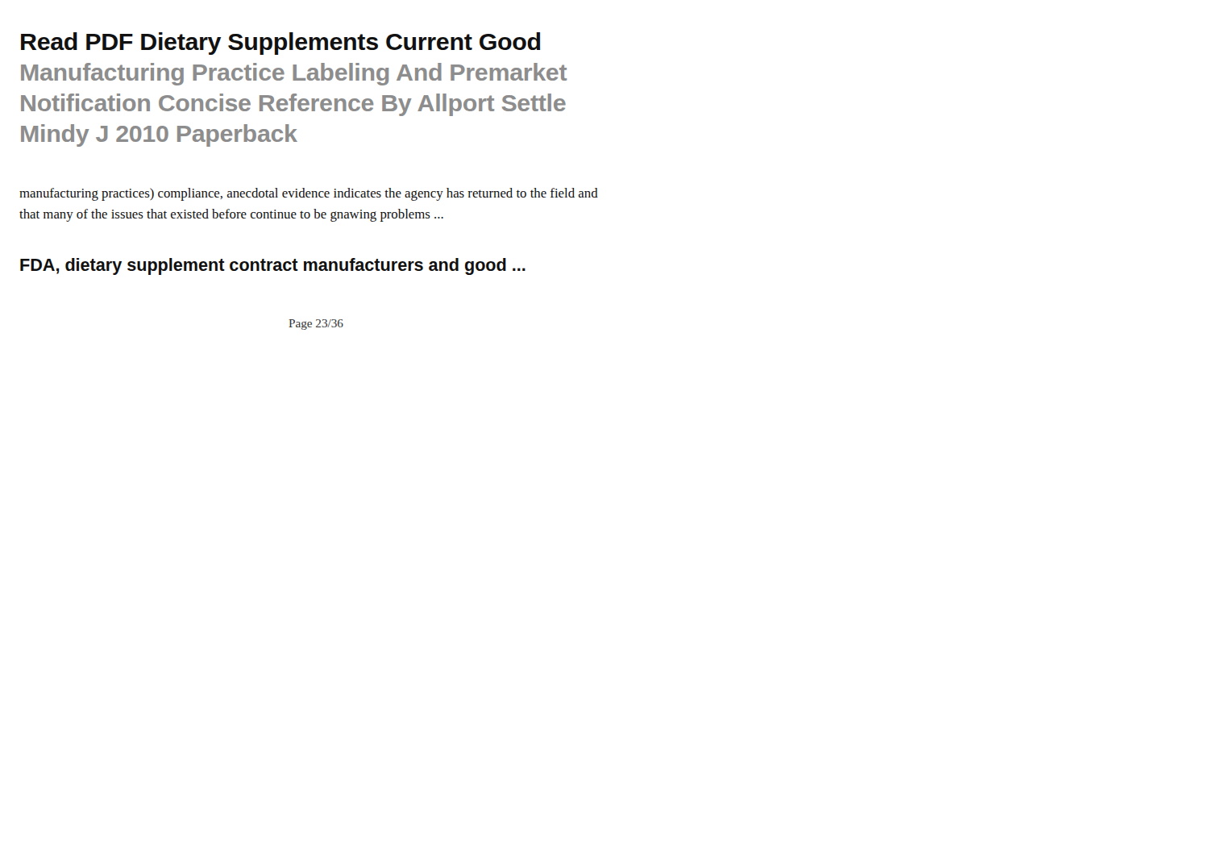Read PDF Dietary Supplements Current Good Manufacturing Practice Labeling And Premarket Notification Concise Reference By Allport Settle Mindy J 2010 Paperback
manufacturing practices) compliance, anecdotal evidence indicates the agency has returned to the field and that many of the issues that existed before continue to be gnawing problems ...
FDA, dietary supplement contract manufacturers and good ...
Page 23/36